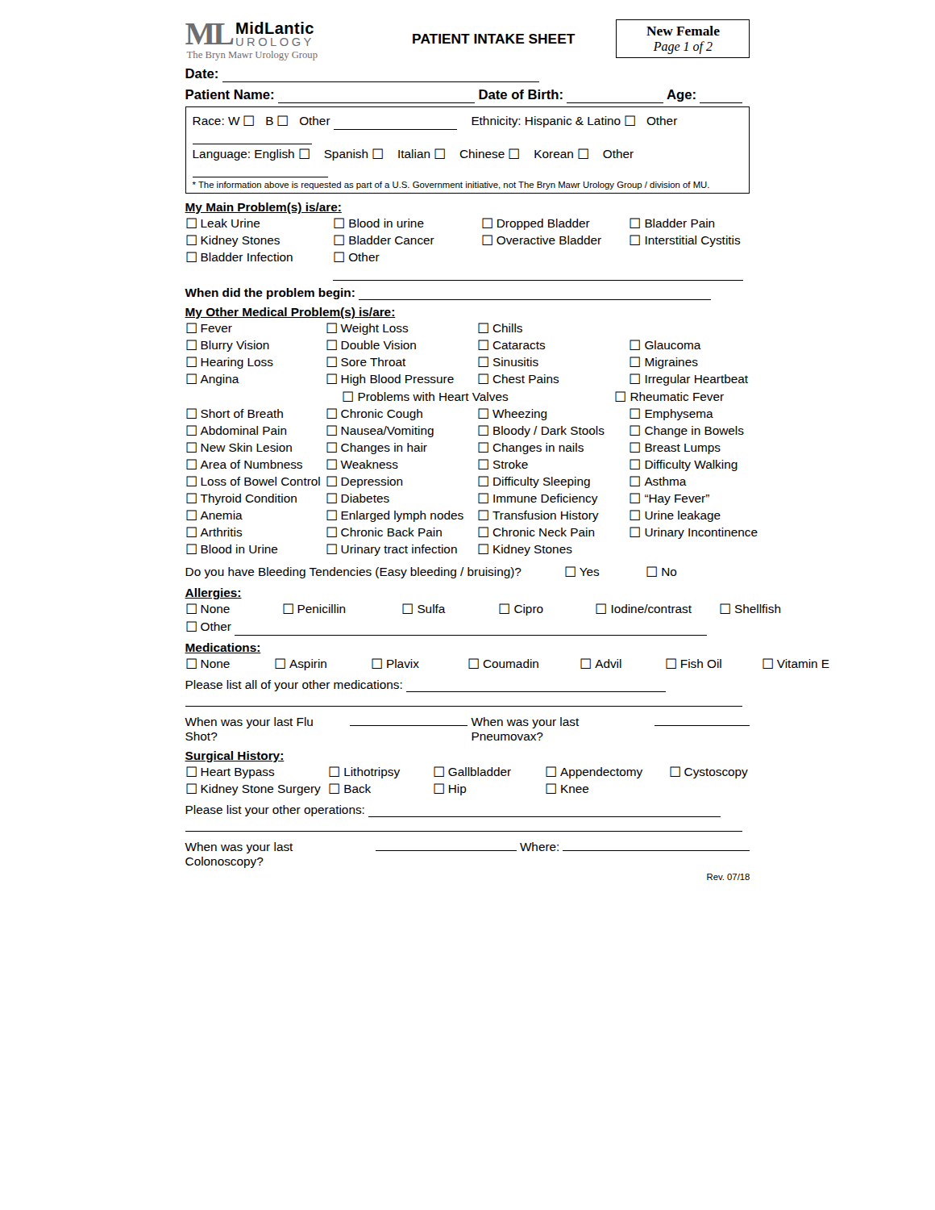ML
MidLantic
UROLOGY
The Bryn Mawr Urology Group
PATIENT INTAKE SHEET
New Female
Page 1 of 2
Date:
Patient Name: Date of Birth: Age:
Race: W B Other Ethnicity: Hispanic & Latino Other
Language: English Spanish Italian Chinese Korean Other
* The information above is requested as part of a U.S. Government initiative, not The Bryn Mawr Urology Group / division of MU.
My Main Problem(s) is/are:
Leak Urine
Blood in urine
Dropped Bladder
Bladder Pain
Kidney Stones
Bladder Cancer
Overactive Bladder
Interstitial Cystitis
Bladder Infection
Other
When did the problem begin:
My Other Medical Problem(s) is/are:
Fever
Weight Loss
Chills
Blurry Vision
Double Vision
Cataracts
Glaucoma
Hearing Loss
Sore Throat
Sinusitis
Migraines
Angina
High Blood Pressure
Chest Pains
Irregular Heartbeat
Problems with Heart Valves
Rheumatic Fever
Short of Breath
Chronic Cough
Wheezing
Emphysema
Abdominal Pain
Nausea/Vomiting
Bloody / Dark Stools
Change in Bowels
New Skin Lesion
Changes in hair
Changes in nails
Breast Lumps
Area of Numbness
Weakness
Stroke
Difficulty Walking
Loss of Bowel Control
Depression
Difficulty Sleeping
Asthma
Thyroid Condition
Diabetes
Immune Deficiency
“Hay Fever”
Anemia
Enlarged lymph nodes
Transfusion History
Urine leakage
Arthritis
Chronic Back Pain
Chronic Neck Pain
Urinary Incontinence
Blood in Urine
Urinary tract infection
Kidney Stones
Do you have Bleeding Tendencies (Easy bleeding / bruising)? Yes No
Allergies:
None
Penicillin
Sulfa
Cipro
Iodine/contrast
Shellfish
Other
Medications:
None
Aspirin
Plavix
Coumadin
Advil
Fish Oil
Vitamin E
Please list all of your other medications:
When was your last Flu Shot? When was your last Pneumovax?
Surgical History:
Heart Bypass
Lithotripsy
Gallbladder
Appendectomy
Cystoscopy
Kidney Stone Surgery
Back
Hip
Knee
Please list your other operations:
When was your last Colonoscopy? Where:
Rev. 07/18